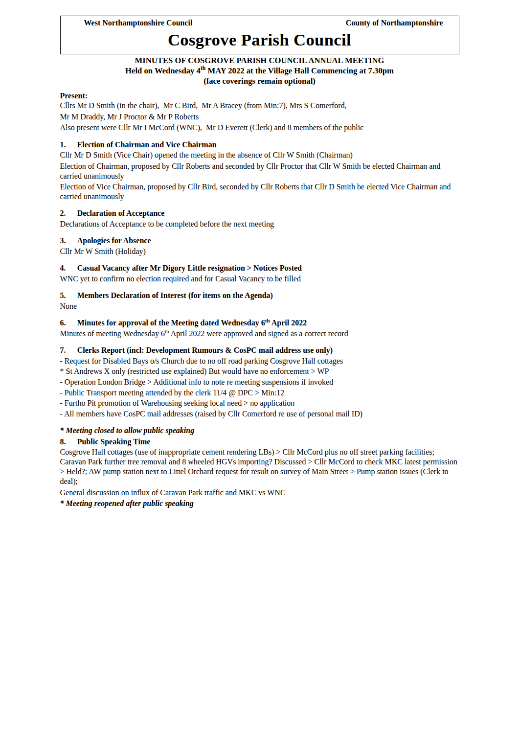West Northamptonshire Council County of Northamptonshire
Cosgrove Parish Council
MINUTES OF COSGROVE PARISH COUNCIL ANNUAL MEETING
Held on Wednesday 4th MAY 2022 at the Village Hall Commencing at 7.30pm
(face coverings remain optional)
Present:
Cllrs Mr D Smith (in the chair), Mr C Bird, Mr A Bracey (from Min:7), Mrs S Comerford,
Mr M Draddy, Mr J Proctor & Mr P Roberts
Also present were Cllr Mr I McCord (WNC), Mr D Everett (Clerk) and 8 members of the public
1. Election of Chairman and Vice Chairman
Cllr Mr D Smith (Vice Chair) opened the meeting in the absence of Cllr W Smith (Chairman)
Election of Chairman, proposed by Cllr Roberts and seconded by Cllr Proctor that Cllr W Smith be elected Chairman and carried unanimously
Election of Vice Chairman, proposed by Cllr Bird, seconded by Cllr Roberts that Cllr D Smith be elected Vice Chairman and carried unanimously
2. Declaration of Acceptance
Declarations of Acceptance to be completed before the next meeting
3. Apologies for Absence
Cllr Mr W Smith (Holiday)
4. Casual Vacancy after Mr Digory Little resignation > Notices Posted
WNC yet to confirm no election required and for Casual Vacancy to be filled
5. Members Declaration of Interest (for items on the Agenda)
None
6. Minutes for approval of the Meeting dated Wednesday 6th April 2022
Minutes of meeting Wednesday 6th April 2022 were approved and signed as a correct record
7. Clerks Report (incl: Development Rumours & CosPC mail address use only)
- Request for Disabled Bays o/s Church due to no off road parking Cosgrove Hall cottages
* St Andrews X only (restricted use explained) But would have no enforcement > WP
- Operation London Bridge > Additional info to note re meeting suspensions if invoked
- Public Transport meeting attended by the clerk 11/4 @ DPC > Min:12
- Furtho Pit promotion of Warehousing seeking local need > no application
- All members have CosPC mail addresses (raised by Cllr Comerford re use of personal mail ID)
* Meeting closed to allow public speaking
8. Public Speaking Time
Cosgrove Hall cottages (use of inappropriate cement rendering LBs) > Cllr McCord plus no off street parking facilities; Caravan Park further tree removal and 8 wheeled HGVs importing? Discussed > Cllr McCord to check MKC latest permission > Held?; AW pump station next to Littel Orchard request for result on survey of Main Street > Pump station issues (Clerk to deal);
General discussion on influx of Caravan Park traffic and MKC vs WNC
* Meeting reopened after public speaking